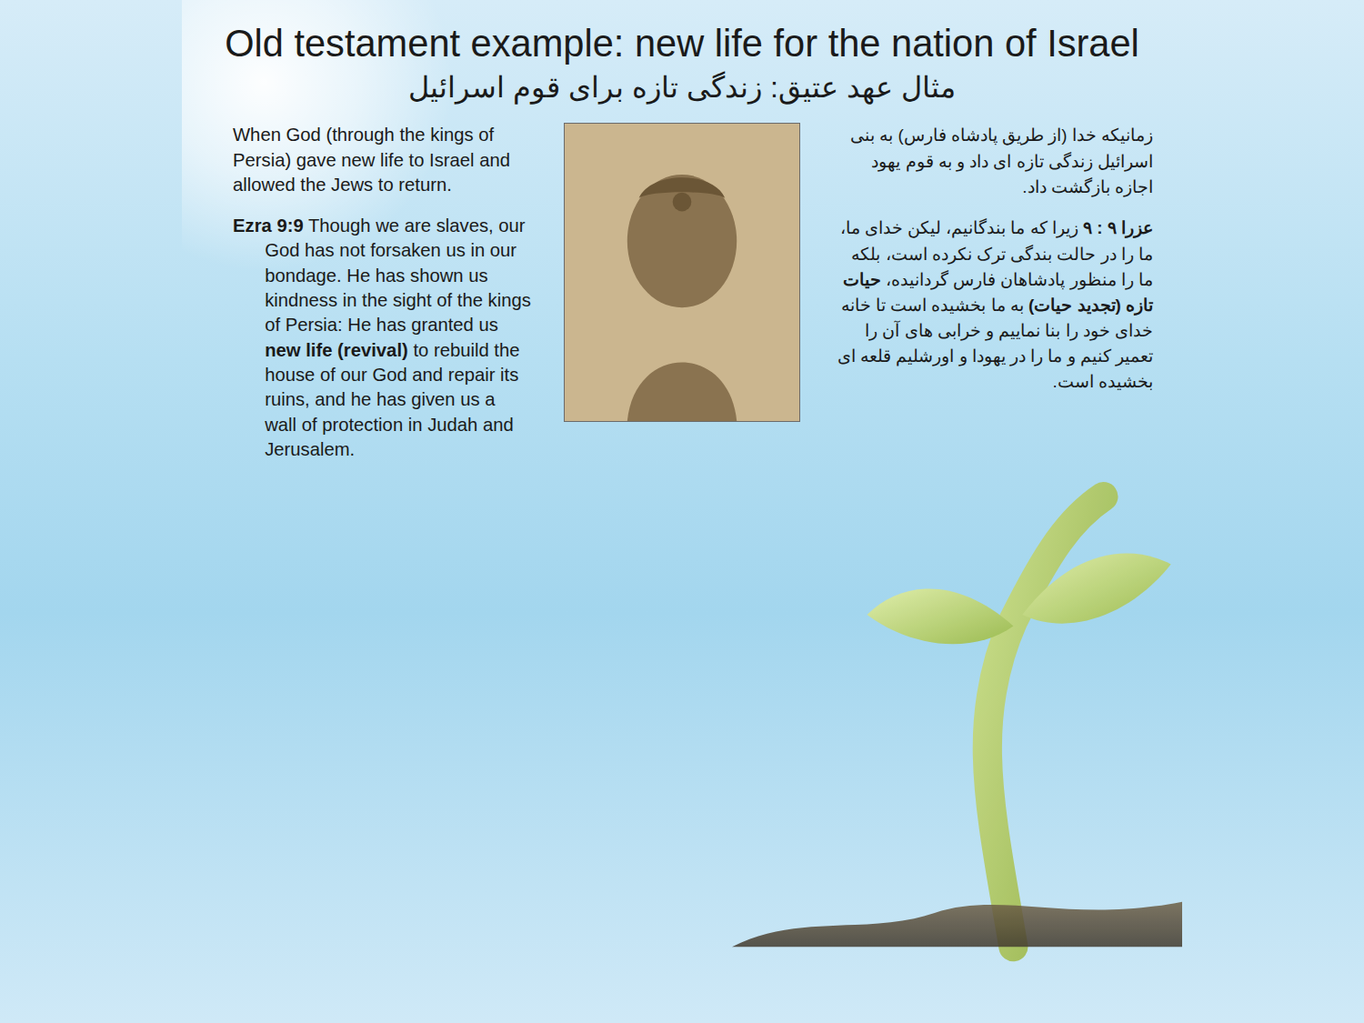Old testament example: new life for the nation of Israel
مثال عهد عتیق: زندگی تازه برای قوم اسرائیل
When God (through the kings of Persia) gave new life to Israel and allowed the Jews to return.
Ezra 9:9 Though we are slaves, our God has not forsaken us in our bondage. He has shown us kindness in the sight of the kings of Persia: He has granted us new life (revival) to rebuild the house of our God and repair its ruins, and he has given us a wall of protection in Judah and Jerusalem.
زمانیکه خدا (از طریق پادشاه فارس) به بنی اسرائیل زندگی تازه ای داد و به قوم یهود اجازه بازگشت داد.
عزرا ۹ : ۹ زیرا که ما بندگانیم، لیکن خدای ما، ما را در حالت بندگی ترک نکرده است، بلکه ما را منظور پادشاهان فارس گردانیده، حیات تازه (تجدید حیات) به ما بخشیده است تا خانه خدای خود را بنا نماییم و خرابی های آن را تعمیر کنیم و ما را در یهودا و اورشلیم قلعه ای بخشیده است.